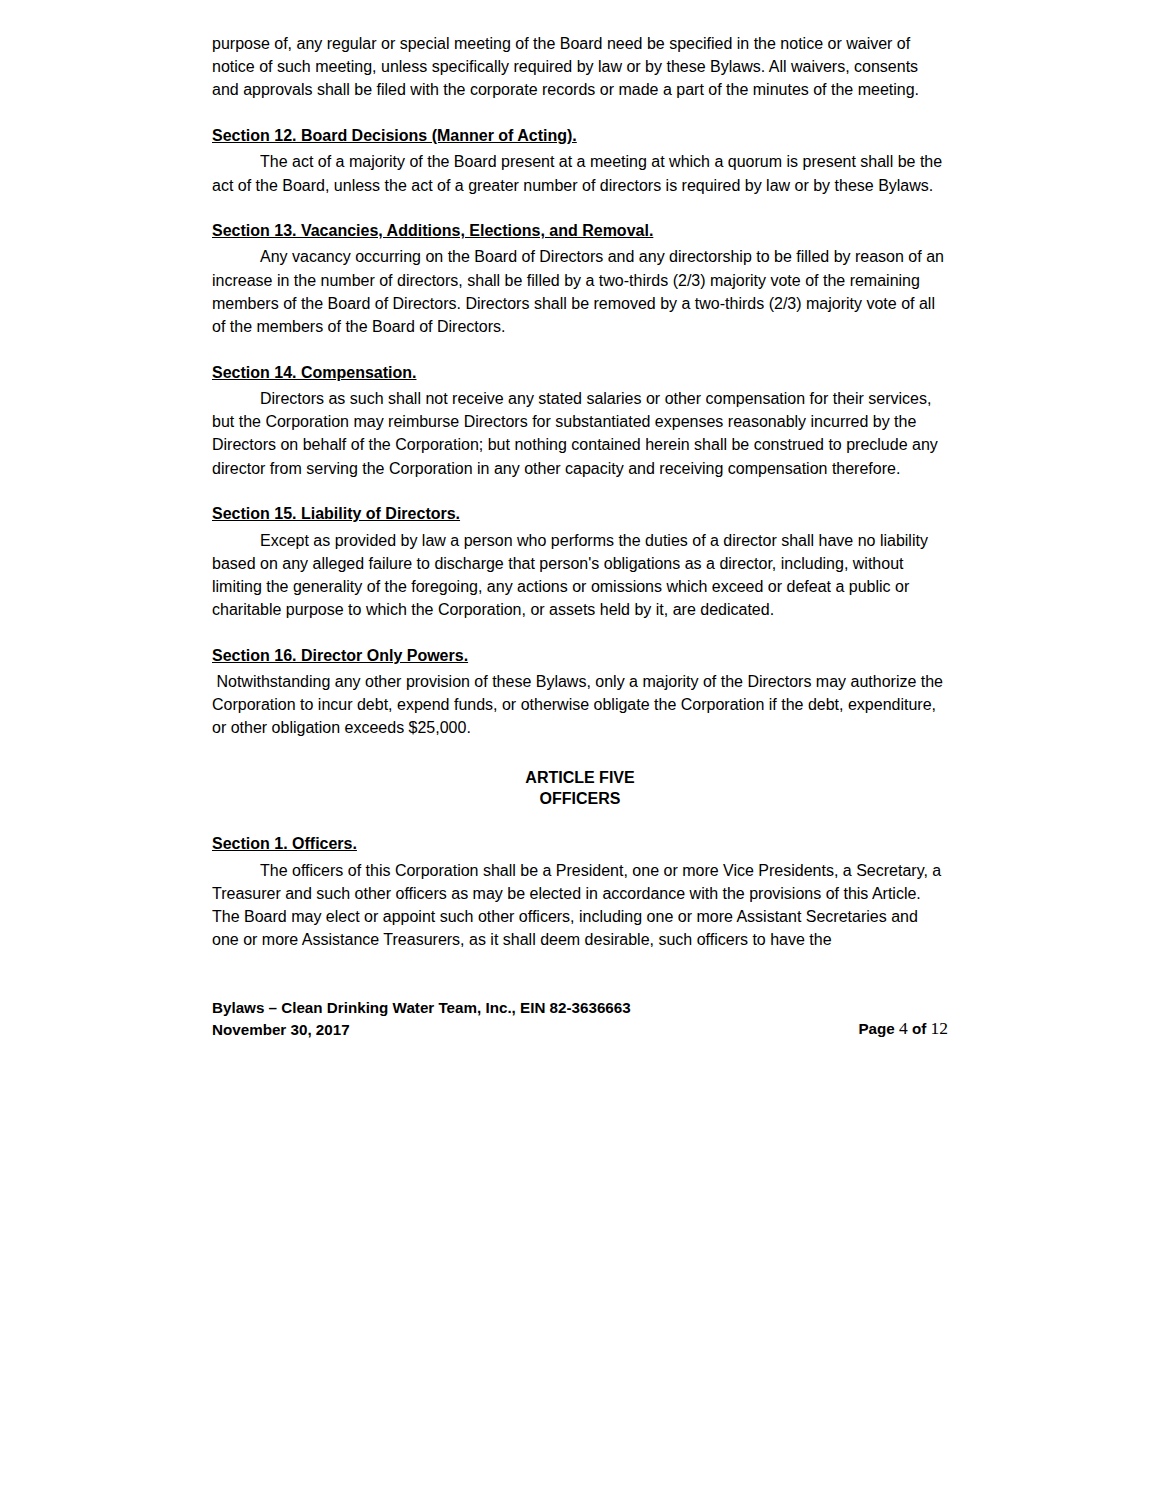purpose of, any regular or special meeting of the Board need be specified in the notice or waiver of notice of such meeting, unless specifically required by law or by these Bylaws. All waivers, consents and approvals shall be filed with the corporate records or made a part of the minutes of the meeting.
Section 12. Board Decisions (Manner of Acting).
The act of a majority of the Board present at a meeting at which a quorum is present shall be the act of the Board, unless the act of a greater number of directors is required by law or by these Bylaws.
Section 13. Vacancies, Additions, Elections, and Removal.
Any vacancy occurring on the Board of Directors and any directorship to be filled by reason of an increase in the number of directors, shall be filled by a two-thirds (2/3) majority vote of the remaining members of the Board of Directors. Directors shall be removed by a two-thirds (2/3) majority vote of all of the members of the Board of Directors.
Section 14. Compensation.
Directors as such shall not receive any stated salaries or other compensation for their services, but the Corporation may reimburse Directors for substantiated expenses reasonably incurred by the Directors on behalf of the Corporation; but nothing contained herein shall be construed to preclude any director from serving the Corporation in any other capacity and receiving compensation therefore.
Section 15. Liability of Directors.
Except as provided by law a person who performs the duties of a director shall have no liability based on any alleged failure to discharge that person's obligations as a director, including, without limiting the generality of the foregoing, any actions or omissions which exceed or defeat a public or charitable purpose to which the Corporation, or assets held by it, are dedicated.
Section 16. Director Only Powers.
Notwithstanding any other provision of these Bylaws, only a majority of the Directors may authorize the Corporation to incur debt, expend funds, or otherwise obligate the Corporation if the debt, expenditure, or other obligation exceeds $25,000.
ARTICLE FIVE OFFICERS
Section 1. Officers.
The officers of this Corporation shall be a President, one or more Vice Presidents, a Secretary, a Treasurer and such other officers as may be elected in accordance with the provisions of this Article. The Board may elect or appoint such other officers, including one or more Assistant Secretaries and one or more Assistance Treasurers, as it shall deem desirable, such officers to have the
Bylaws – Clean Drinking Water Team, Inc., EIN 82-3636663 November 30, 2017
Page 4 of 12